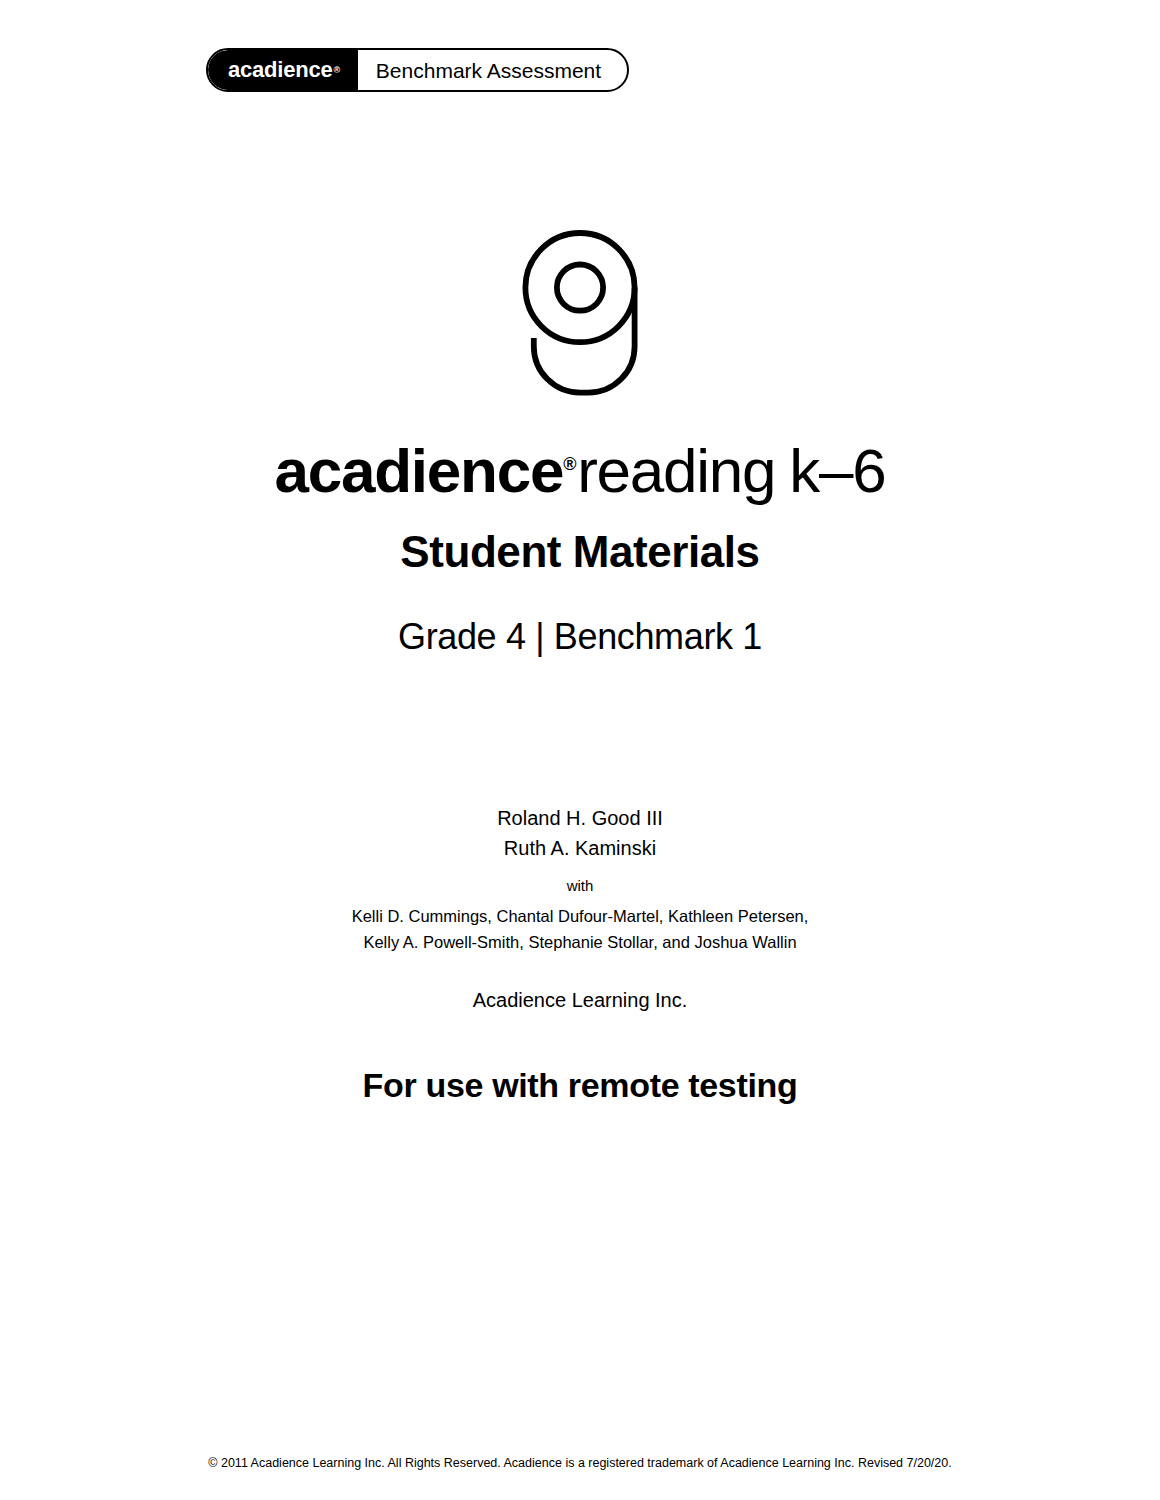acadience® Benchmark Assessment
acadience®reading k–6
Student Materials
Grade 4 | Benchmark 1
Roland H. Good III
Ruth A. Kaminski
with
Kelli D. Cummings, Chantal Dufour-Martel, Kathleen Petersen,
Kelly A. Powell-Smith, Stephanie Stollar, and Joshua Wallin
Acadience Learning Inc.
For use with remote testing
© 2011 Acadience Learning Inc. All Rights Reserved. Acadience is a registered trademark of Acadience Learning Inc. Revised 7/20/20.